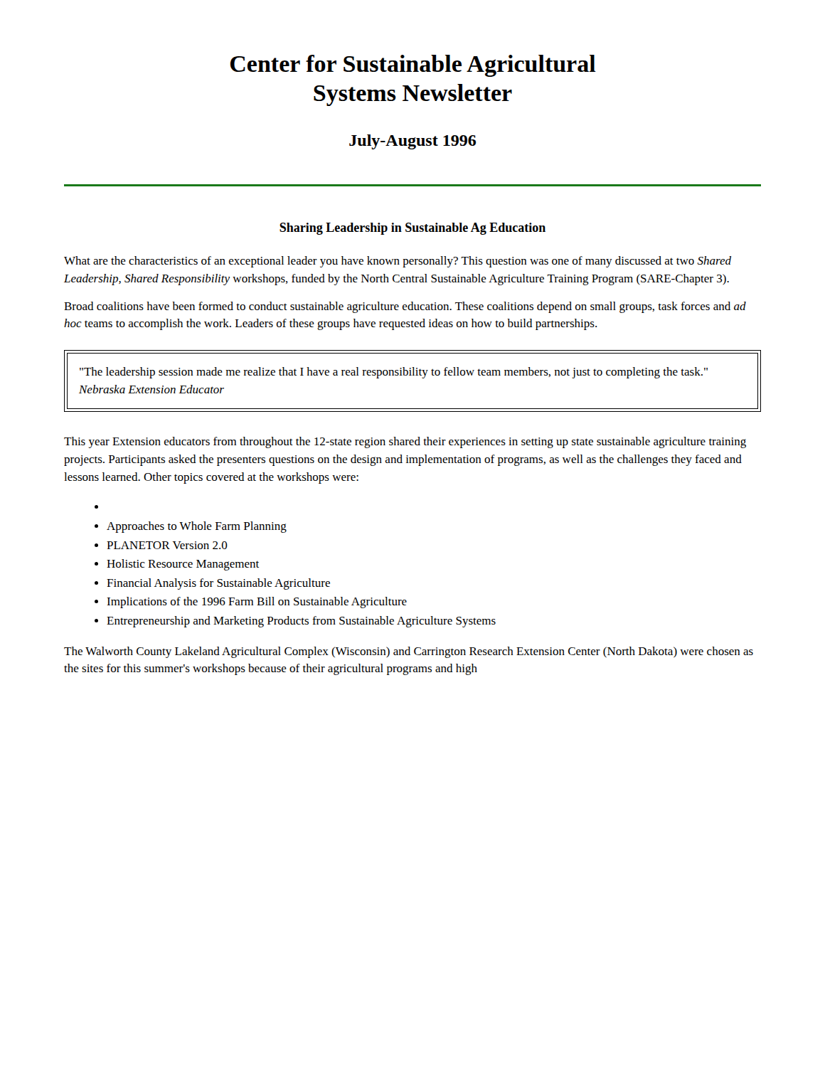Center for Sustainable Agricultural
Systems Newsletter
July-August 1996
Sharing Leadership in Sustainable Ag Education
What are the characteristics of an exceptional leader you have known personally? This question was one of many discussed at two Shared Leadership, Shared Responsibility workshops, funded by the North Central Sustainable Agriculture Training Program (SARE-Chapter 3).
Broad coalitions have been formed to conduct sustainable agriculture education. These coalitions depend on small groups, task forces and ad hoc teams to accomplish the work. Leaders of these groups have requested ideas on how to build partnerships.
"The leadership session made me realize that I have a real responsibility to fellow team members, not just to completing the task."
Nebraska Extension Educator
This year Extension educators from throughout the 12-state region shared their experiences in setting up state sustainable agriculture training projects. Participants asked the presenters questions on the design and implementation of programs, as well as the challenges they faced and lessons learned. Other topics covered at the workshops were:
Approaches to Whole Farm Planning
PLANETOR Version 2.0
Holistic Resource Management
Financial Analysis for Sustainable Agriculture
Implications of the 1996 Farm Bill on Sustainable Agriculture
Entrepreneurship and Marketing Products from Sustainable Agriculture Systems
The Walworth County Lakeland Agricultural Complex (Wisconsin) and Carrington Research Extension Center (North Dakota) were chosen as the sites for this summer's workshops because of their agricultural programs and high